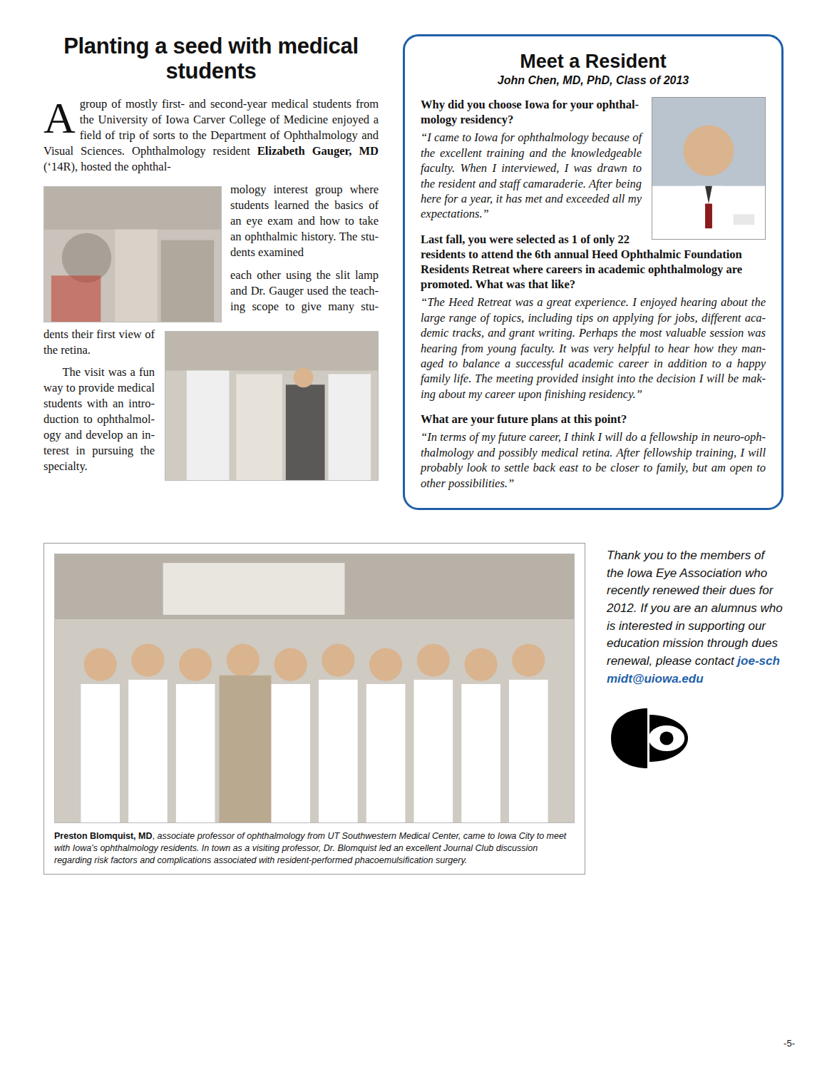Planting a seed with medical students
A group of mostly first- and second-year medical students from the University of Iowa Carver College of Medicine enjoyed a field of trip of sorts to the Department of Ophthalmology and Visual Sciences. Ophthalmology resident Elizabeth Gauger, MD (‘14R), hosted the ophthal-
mology interest group where students learned the basics of an eye exam and how to take an ophthalmic history. The students examined
each other using the slit lamp and Dr. Gauger used the teaching scope to give many students their first view of the retina.
The visit was a fun way to provide medical students with an introduction to ophthalmology and develop an interest in pursuing the specialty.
Meet a Resident
John Chen, MD, PhD, Class of 2013
Why did you choose Iowa for your ophthalmology residency?
“I came to Iowa for ophthalmology because of the excellent training and the knowledgeable faculty. When I interviewed, I was drawn to the resident and staff camaraderie. After being here for a year, it has met and exceeded all my expectations.”
Last fall, you were selected as 1 of only 22 residents to attend the 6th annual Heed Ophthalmic Foundation Residents Retreat where careers in academic ophthalmology are promoted. What was that like?
“The Heed Retreat was a great experience. I enjoyed hearing about the large range of topics, including tips on applying for jobs, different academic tracks, and grant writing. Perhaps the most valuable session was hearing from young faculty. It was very helpful to hear how they managed to balance a successful academic career in addition to a happy family life. The meeting provided insight into the decision I will be making about my career upon finishing residency.”
What are your future plans at this point?
“In terms of my future career, I think I will do a fellowship in neuro-ophthalmology and possibly medical retina. After fellowship training, I will probably look to settle back east to be closer to family, but am open to other possibilities.”
Preston Blomquist, MD, associate professor of ophthalmology from UT Southwestern Medical Center, came to Iowa City to meet with Iowa’s ophthalmology residents. In town as a visiting professor, Dr. Blomquist led an excellent Journal Club discussion regarding risk factors and complications associated with resident-performed phacoemulsification surgery.
Thank you to the members of the Iowa Eye Association who recently renewed their dues for 2012. If you are an alumnus who is interested in supporting our education mission through dues renewal, please contact joe-schmidt@uiowa.edu
-5-